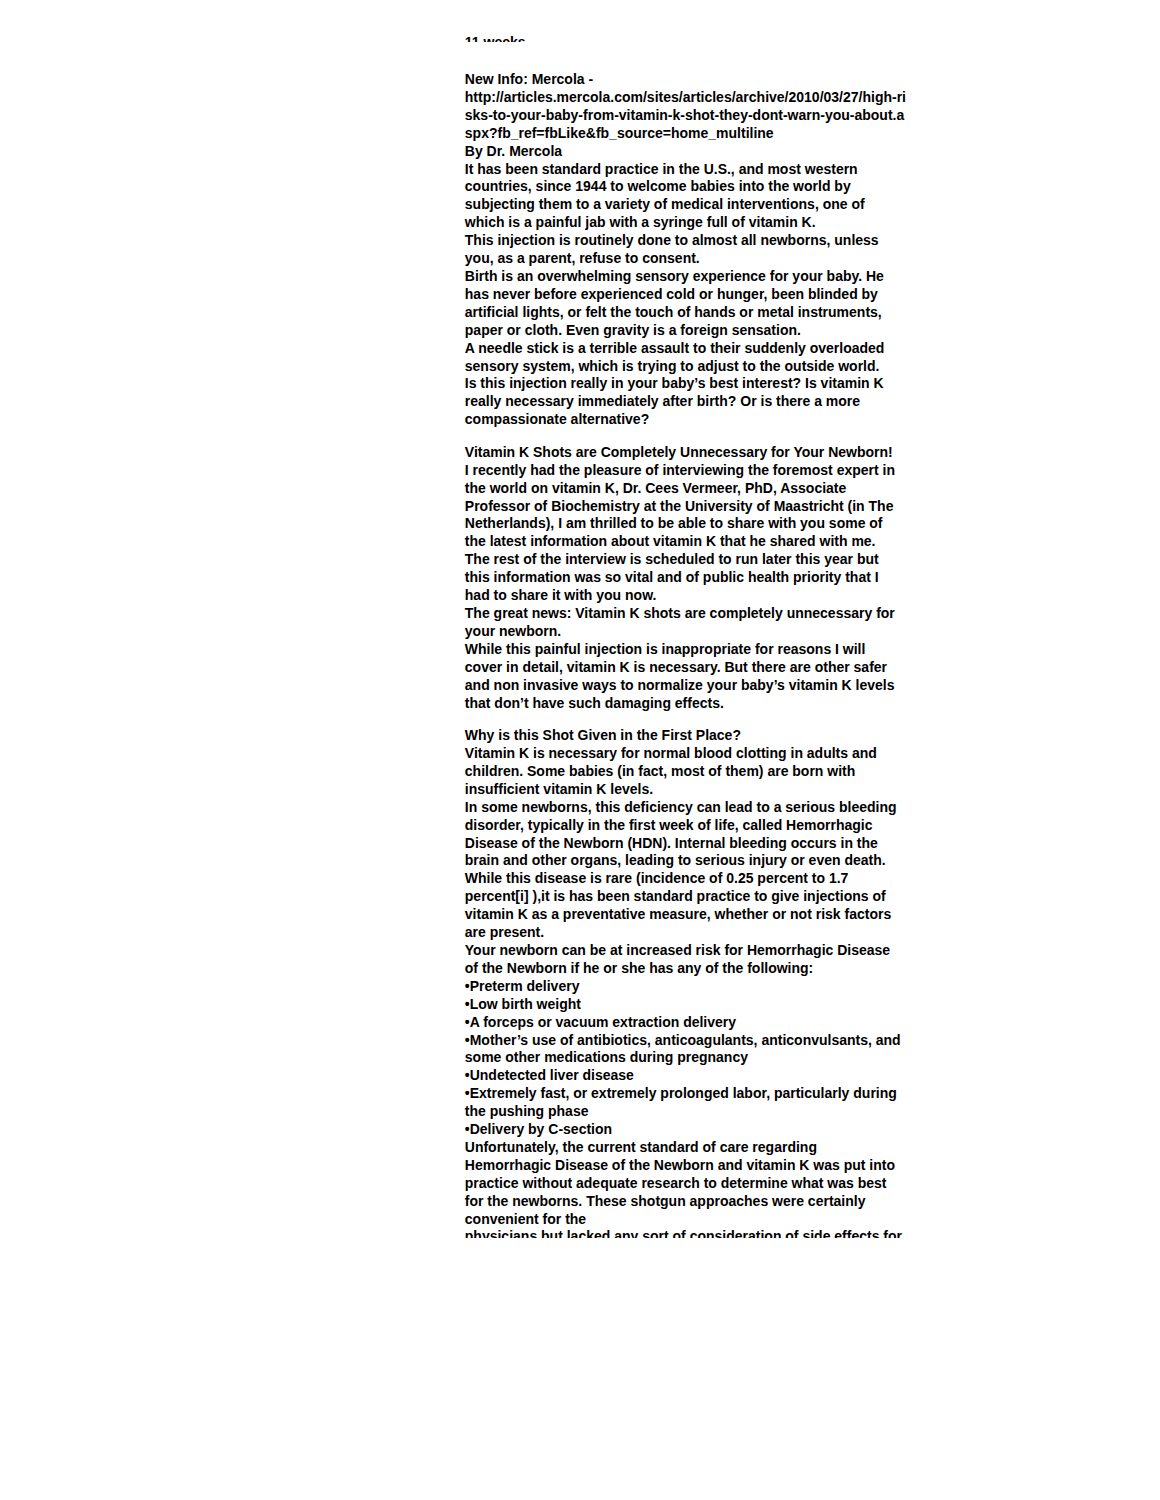11 weeks.
New Info: Mercola -
http://articles.mercola.com/sites/articles/archive/2010/03/27/high-risks-to-your-baby-from-vitamin-k-shot-they-dont-warn-you-about.aspx?fb_ref=fbLike&fb_source=home_multiline
By Dr. Mercola
It has been standard practice in the U.S., and most western countries, since 1944 to welcome babies into the world by subjecting them to a variety of medical interventions, one of which is a painful jab with a syringe full of vitamin K.
This injection is routinely done to almost all newborns, unless you, as a parent, refuse to consent.
Birth is an overwhelming sensory experience for your baby. He has never before experienced cold or hunger, been blinded by artificial lights, or felt the touch of hands or metal instruments, paper or cloth. Even gravity is a foreign sensation.
A needle stick is a terrible assault to their suddenly overloaded sensory system, which is trying to adjust to the outside world.
Is this injection really in your baby’s best interest? Is vitamin K really necessary immediately after birth? Or is there a more compassionate alternative?
Vitamin K Shots are Completely Unnecessary for Your Newborn!
I recently had the pleasure of interviewing the foremost expert in the world on vitamin K, Dr. Cees Vermeer, PhD, Associate Professor of Biochemistry at the University of Maastricht (in The Netherlands), I am thrilled to be able to share with you some of the latest information about vitamin K that he shared with me.
The rest of the interview is scheduled to run later this year but this information was so vital and of public health priority that I had to share it with you now.
The great news: Vitamin K shots are completely unnecessary for your newborn.
While this painful injection is inappropriate for reasons I will cover in detail, vitamin K is necessary. But there are other safer and non invasive ways to normalize your baby’s vitamin K levels that don’t have such damaging effects.
Why is this Shot Given in the First Place?
Vitamin K is necessary for normal blood clotting in adults and children. Some babies (in fact, most of them) are born with insufficient vitamin K levels.
In some newborns, this deficiency can lead to a serious bleeding disorder, typically in the first week of life, called Hemorrhagic Disease of the Newborn (HDN). Internal bleeding occurs in the brain and other organs, leading to serious injury or even death.
While this disease is rare (incidence of 0.25 percent to 1.7 percent[i] ),it is has been standard practice to give injections of vitamin K as a preventative measure, whether or not risk factors are present.
Your newborn can be at increased risk for Hemorrhagic Disease of the Newborn if he or she has any of the following:
•Preterm delivery
•Low birth weight
•A forceps or vacuum extraction delivery
•Mother’s use of antibiotics, anticoagulants, anticonvulsants, and some other medications during pregnancy
•Undetected liver disease
•Extremely fast, or extremely prolonged labor, particularly during the pushing phase
•Delivery by C-section
Unfortunately, the current standard of care regarding Hemorrhagic Disease of the Newborn and vitamin K was put into practice without adequate research to determine what was best for the newborns. These shotgun approaches were certainly convenient for the
physicians but lacked any sort of consideration of side effects for